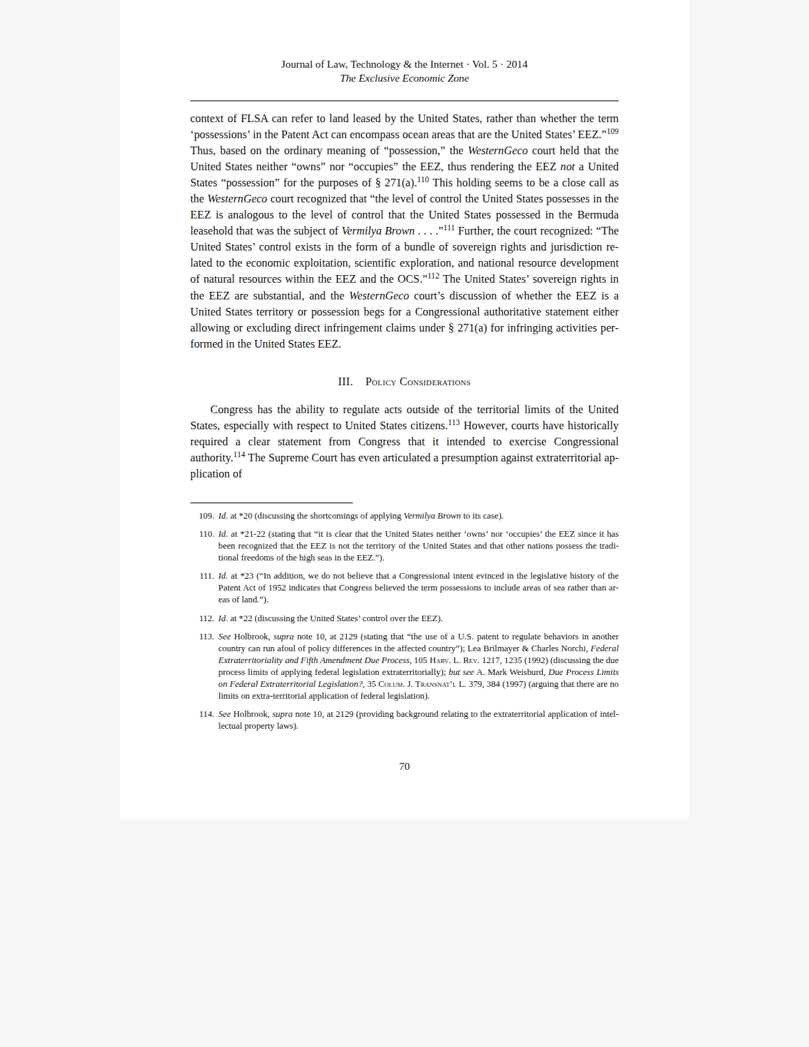Journal of Law, Technology & the Internet · Vol. 5 · 2014
The Exclusive Economic Zone
context of FLSA can refer to land leased by the United States, rather than whether the term ‘possessions’ in the Patent Act can encompass ocean areas that are the United States’ EEZ.”109 Thus, based on the ordinary meaning of “possession,” the WesternGeco court held that the United States neither “owns” nor “occupies” the EEZ, thus rendering the EEZ not a United States “possession” for the purposes of § 271(a).110 This holding seems to be a close call as the WesternGeco court recognized that “the level of control the United States possesses in the EEZ is analogous to the level of control that the United States possessed in the Bermuda leasehold that was the subject of Vermilya Brown . . . .”111 Further, the court recognized: “The United States’ control exists in the form of a bundle of sovereign rights and jurisdiction related to the economic exploitation, scientific exploration, and national resource development of natural resources within the EEZ and the OCS.”112 The United States’ sovereign rights in the EEZ are substantial, and the WesternGeco court’s discussion of whether the EEZ is a United States territory or possession begs for a Congressional authoritative statement either allowing or excluding direct infringement claims under § 271(a) for infringing activities performed in the United States EEZ.
III. Policy Considerations
Congress has the ability to regulate acts outside of the territorial limits of the United States, especially with respect to United States citizens.113 However, courts have historically required a clear statement from Congress that it intended to exercise Congressional authority.114 The Supreme Court has even articulated a presumption against extraterritorial application of
109. Id. at *20 (discussing the shortcomings of applying Vermilya Brown to its case).
110. Id. at *21-22 (stating that “it is clear that the United States neither ‘owns’ nor ‘occupies’ the EEZ since it has been recognized that the EEZ is not the territory of the United States and that other nations possess the traditional freedoms of the high seas in the EEZ.”).
111. Id. at *23 (“In addition, we do not believe that a Congressional intent evinced in the legislative history of the Patent Act of 1952 indicates that Congress believed the term possessions to include areas of sea rather than areas of land.”).
112. Id. at *22 (discussing the United States’ control over the EEZ).
113. See Holbrook, supra note 10, at 2129 (stating that “the use of a U.S. patent to regulate behaviors in another country can run afoul of policy differences in the affected country”); Lea Brilmayer & Charles Norchi, Federal Extraterritoriality and Fifth Amendment Due Process, 105 Harv. L. Rev. 1217, 1235 (1992) (discussing the due process limits of applying federal legislation extraterritorially); but see A. Mark Weisburd, Due Process Limits on Federal Extraterritorial Legislation?, 35 Colum. J. Transnat’l L. 379, 384 (1997) (arguing that there are no limits on extra-territorial application of federal legislation).
114. See Holbrook, supra note 10, at 2129 (providing background relating to the extraterritorial application of intellectual property laws).
70